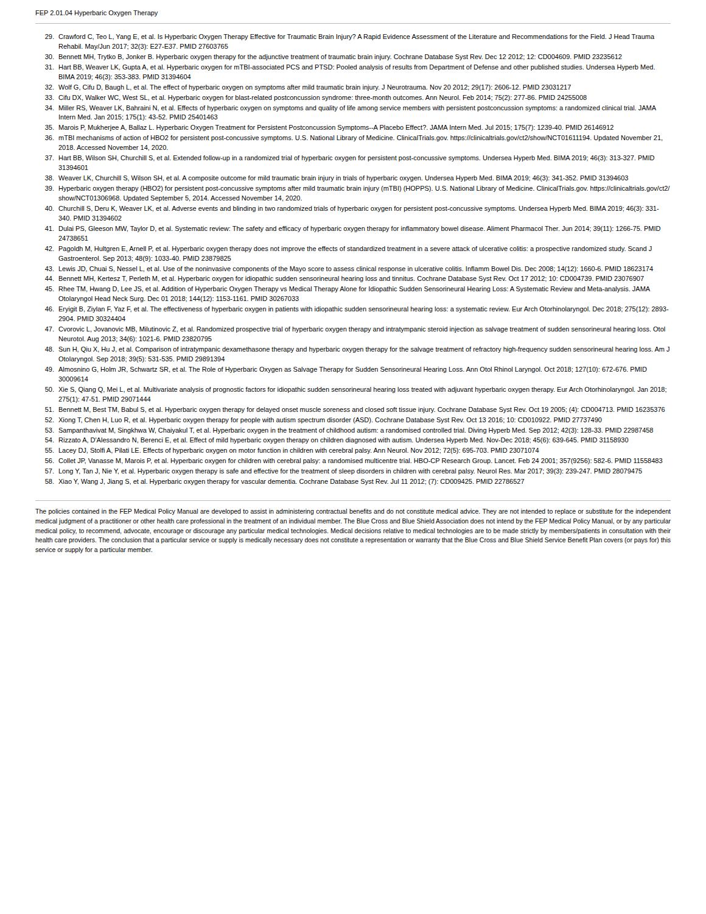FEP 2.01.04 Hyperbaric Oxygen Therapy
Crawford C, Teo L, Yang E, et al. Is Hyperbaric Oxygen Therapy Effective for Traumatic Brain Injury? A Rapid Evidence Assessment of the Literature and Recommendations for the Field. J Head Trauma Rehabil. May/Jun 2017; 32(3): E27-E37. PMID 27603765
Bennett MH, Trytko B, Jonker B. Hyperbaric oxygen therapy for the adjunctive treatment of traumatic brain injury. Cochrane Database Syst Rev. Dec 12 2012; 12: CD004609. PMID 23235612
Hart BB, Weaver LK, Gupta A, et al. Hyperbaric oxygen for mTBI-associated PCS and PTSD: Pooled analysis of results from Department of Defense and other published studies. Undersea Hyperb Med. BIMA 2019; 46(3): 353-383. PMID 31394604
Wolf G, Cifu D, Baugh L, et al. The effect of hyperbaric oxygen on symptoms after mild traumatic brain injury. J Neurotrauma. Nov 20 2012; 29(17): 2606-12. PMID 23031217
Cifu DX, Walker WC, West SL, et al. Hyperbaric oxygen for blast-related postconcussion syndrome: three-month outcomes. Ann Neurol. Feb 2014; 75(2): 277-86. PMID 24255008
Miller RS, Weaver LK, Bahraini N, et al. Effects of hyperbaric oxygen on symptoms and quality of life among service members with persistent postconcussion symptoms: a randomized clinical trial. JAMA Intern Med. Jan 2015; 175(1): 43-52. PMID 25401463
Marois P, Mukherjee A, Ballaz L. Hyperbaric Oxygen Treatment for Persistent Postconcussion Symptoms--A Placebo Effect?. JAMA Intern Med. Jul 2015; 175(7): 1239-40. PMID 26146912
mTBI mechanisms of action of HBO2 for persistent post-concussive symptoms. U.S. National Library of Medicine. ClinicalTrials.gov. https://clinicaltrials.gov/ct2/show/NCT01611194. Updated November 21, 2018. Accessed November 14, 2020.
Hart BB, Wilson SH, Churchill S, et al. Extended follow-up in a randomized trial of hyperbaric oxygen for persistent post-concussive symptoms. Undersea Hyperb Med. BIMA 2019; 46(3): 313-327. PMID 31394601
Weaver LK, Churchill S, Wilson SH, et al. A composite outcome for mild traumatic brain injury in trials of hyperbaric oxygen. Undersea Hyperb Med. BIMA 2019; 46(3): 341-352. PMID 31394603
Hyperbaric oxygen therapy (HBO2) for persistent post-concussive symptoms after mild traumatic brain injury (mTBI) (HOPPS). U.S. National Library of Medicine. ClinicalTrials.gov. https://clinicaltrials.gov/ct2/show/NCT01306968. Updated September 5, 2014. Accessed November 14, 2020.
Churchill S, Deru K, Weaver LK, et al. Adverse events and blinding in two randomized trials of hyperbaric oxygen for persistent post-concussive symptoms. Undersea Hyperb Med. BIMA 2019; 46(3): 331-340. PMID 31394602
Dulai PS, Gleeson MW, Taylor D, et al. Systematic review: The safety and efficacy of hyperbaric oxygen therapy for inflammatory bowel disease. Aliment Pharmacol Ther. Jun 2014; 39(11): 1266-75. PMID 24738651
Pagoldh M, Hultgren E, Arnell P, et al. Hyperbaric oxygen therapy does not improve the effects of standardized treatment in a severe attack of ulcerative colitis: a prospective randomized study. Scand J Gastroenterol. Sep 2013; 48(9): 1033-40. PMID 23879825
Lewis JD, Chuai S, Nessel L, et al. Use of the noninvasive components of the Mayo score to assess clinical response in ulcerative colitis. Inflamm Bowel Dis. Dec 2008; 14(12): 1660-6. PMID 18623174
Bennett MH, Kertesz T, Perleth M, et al. Hyperbaric oxygen for idiopathic sudden sensorineural hearing loss and tinnitus. Cochrane Database Syst Rev. Oct 17 2012; 10: CD004739. PMID 23076907
Rhee TM, Hwang D, Lee JS, et al. Addition of Hyperbaric Oxygen Therapy vs Medical Therapy Alone for Idiopathic Sudden Sensorineural Hearing Loss: A Systematic Review and Meta-analysis. JAMA Otolaryngol Head Neck Surg. Dec 01 2018; 144(12): 1153-1161. PMID 30267033
Eryigit B, Ziylan F, Yaz F, et al. The effectiveness of hyperbaric oxygen in patients with idiopathic sudden sensorineural hearing loss: a systematic review. Eur Arch Otorhinolaryngol. Dec 2018; 275(12): 2893-2904. PMID 30324404
Cvorovic L, Jovanovic MB, Milutinovic Z, et al. Randomized prospective trial of hyperbaric oxygen therapy and intratympanic steroid injection as salvage treatment of sudden sensorineural hearing loss. Otol Neurotol. Aug 2013; 34(6): 1021-6. PMID 23820795
Sun H, Qiu X, Hu J, et al. Comparison of intratympanic dexamethasone therapy and hyperbaric oxygen therapy for the salvage treatment of refractory high-frequency sudden sensorineural hearing loss. Am J Otolaryngol. Sep 2018; 39(5): 531-535. PMID 29891394
Almosnino G, Holm JR, Schwartz SR, et al. The Role of Hyperbaric Oxygen as Salvage Therapy for Sudden Sensorineural Hearing Loss. Ann Otol Rhinol Laryngol. Oct 2018; 127(10): 672-676. PMID 30009614
Xie S, Qiang Q, Mei L, et al. Multivariate analysis of prognostic factors for idiopathic sudden sensorineural hearing loss treated with adjuvant hyperbaric oxygen therapy. Eur Arch Otorhinolaryngol. Jan 2018; 275(1): 47-51. PMID 29071444
Bennett M, Best TM, Babul S, et al. Hyperbaric oxygen therapy for delayed onset muscle soreness and closed soft tissue injury. Cochrane Database Syst Rev. Oct 19 2005; (4): CD004713. PMID 16235376
Xiong T, Chen H, Luo R, et al. Hyperbaric oxygen therapy for people with autism spectrum disorder (ASD). Cochrane Database Syst Rev. Oct 13 2016; 10: CD010922. PMID 27737490
Sampanthavivat M, Singkhwa W, Chaiyakul T, et al. Hyperbaric oxygen in the treatment of childhood autism: a randomised controlled trial. Diving Hyperb Med. Sep 2012; 42(3): 128-33. PMID 22987458
Rizzato A, D'Alessandro N, Berenci E, et al. Effect of mild hyperbaric oxygen therapy on children diagnosed with autism. Undersea Hyperb Med. Nov-Dec 2018; 45(6): 639-645. PMID 31158930
Lacey DJ, Stolfi A, Pilati LE. Effects of hyperbaric oxygen on motor function in children with cerebral palsy. Ann Neurol. Nov 2012; 72(5): 695-703. PMID 23071074
Collet JP, Vanasse M, Marois P, et al. Hyperbaric oxygen for children with cerebral palsy: a randomised multicentre trial. HBO-CP Research Group. Lancet. Feb 24 2001; 357(9256): 582-6. PMID 11558483
Long Y, Tan J, Nie Y, et al. Hyperbaric oxygen therapy is safe and effective for the treatment of sleep disorders in children with cerebral palsy. Neurol Res. Mar 2017; 39(3): 239-247. PMID 28079475
Xiao Y, Wang J, Jiang S, et al. Hyperbaric oxygen therapy for vascular dementia. Cochrane Database Syst Rev. Jul 11 2012; (7): CD009425. PMID 22786527
The policies contained in the FEP Medical Policy Manual are developed to assist in administering contractual benefits and do not constitute medical advice. They are not intended to replace or substitute for the independent medical judgment of a practitioner or other health care professional in the treatment of an individual member. The Blue Cross and Blue Shield Association does not intend by the FEP Medical Policy Manual, or by any particular medical policy, to recommend, advocate, encourage or discourage any particular medical technologies. Medical decisions relative to medical technologies are to be made strictly by members/patients in consultation with their health care providers. The conclusion that a particular service or supply is medically necessary does not constitute a representation or warranty that the Blue Cross and Blue Shield Service Benefit Plan covers (or pays for) this service or supply for a particular member.